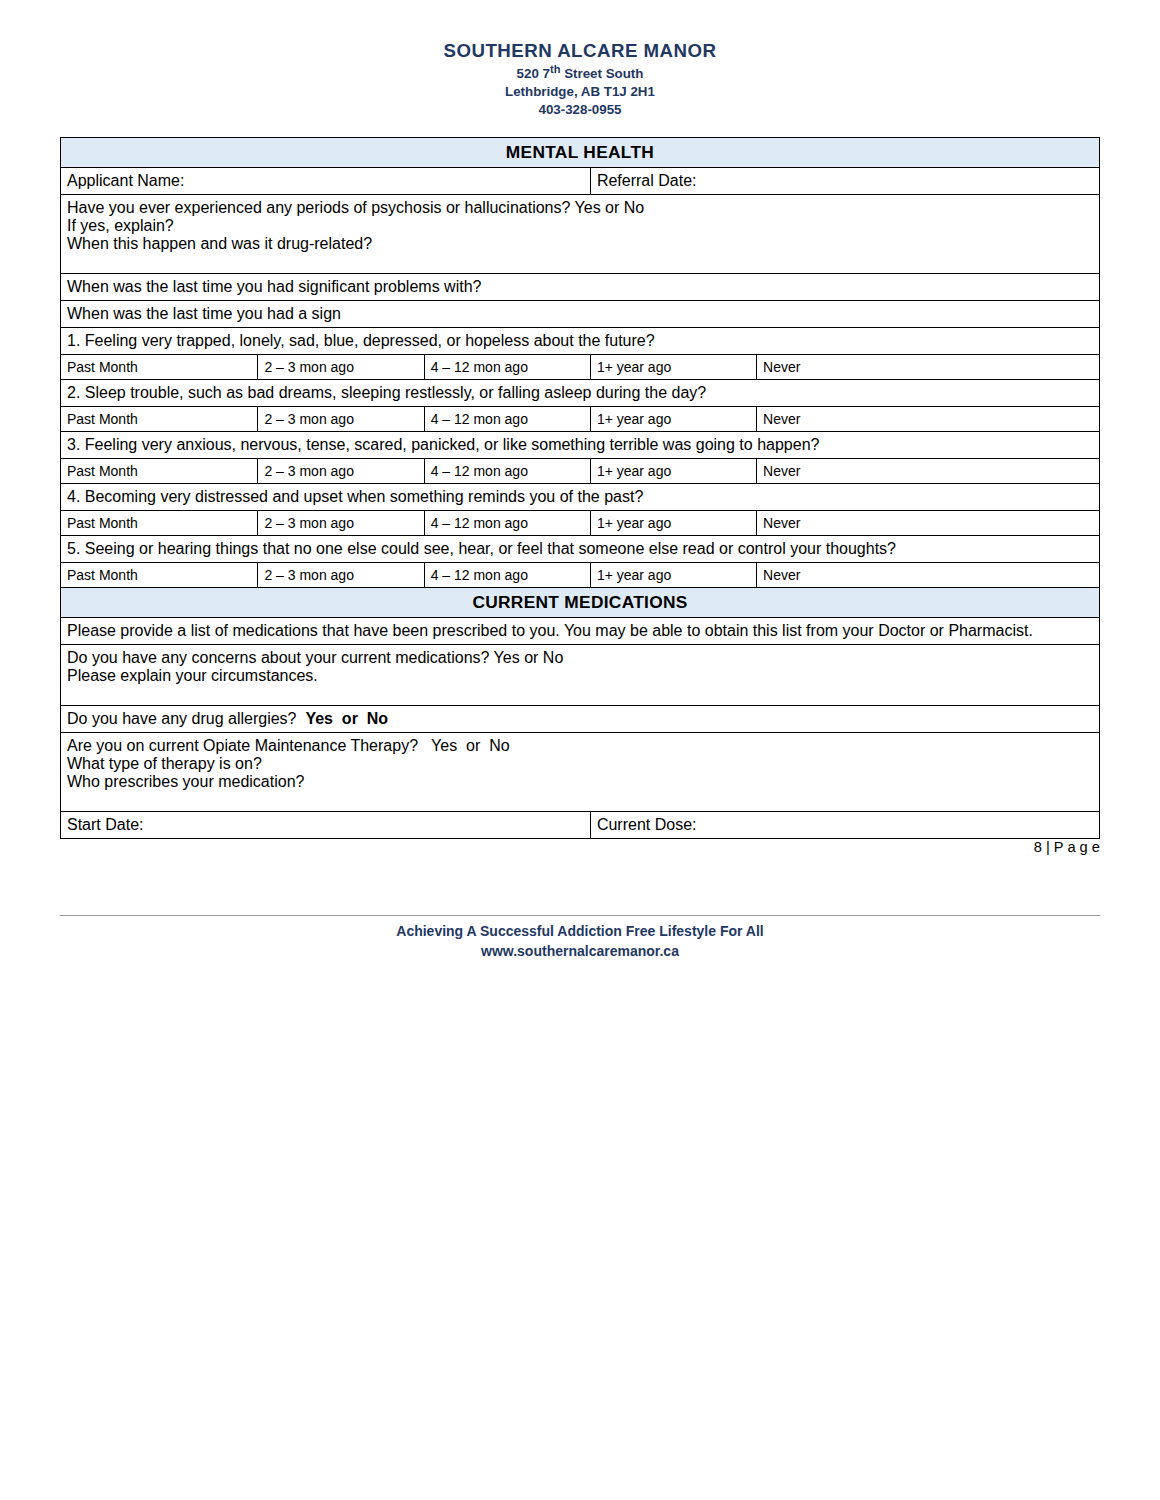SOUTHERN ALCARE MANOR
520 7th Street South
Lethbridge, AB T1J 2H1
403-328-0955
| MENTAL HEALTH |
| Applicant Name: | Referral Date: |
| Have you ever experienced any periods of psychosis or hallucinations? Yes or No If yes, explain? When this happen and was it drug-related? |
| When was the last time you had significant problems with? |
| When was the last time you had a sign |
| 1. Feeling very trapped, lonely, sad, blue, depressed, or hopeless about the future? |
| Past Month | 2 – 3 mon ago | 4 – 12 mon ago | 1+ year ago | Never |
| 2. Sleep trouble, such as bad dreams, sleeping restlessly, or falling asleep during the day? |
| Past Month | 2 – 3 mon ago | 4 – 12 mon ago | 1+ year ago | Never |
| 3. Feeling very anxious, nervous, tense, scared, panicked, or like something terrible was going to happen? |
| Past Month | 2 – 3 mon ago | 4 – 12 mon ago | 1+ year ago | Never |
| 4. Becoming very distressed and upset when something reminds you of the past? |
| Past Month | 2 – 3 mon ago | 4 – 12 mon ago | 1+ year ago | Never |
| 5. Seeing or hearing things that no one else could see, hear, or feel that someone else read or control your thoughts? |
| Past Month | 2 – 3 mon ago | 4 – 12 mon ago | 1+ year ago | Never |
| CURRENT MEDICATIONS |
| Please provide a list of medications that have been prescribed to you. You may be able to obtain this list from your Doctor or Pharmacist. |
| Do you have any concerns about your current medications? Yes or No Please explain your circumstances. |
| Do you have any drug allergies? Yes or No |
| Are you on current Opiate Maintenance Therapy? Yes or No What type of therapy is on? Who prescribes your medication? |
| Start Date: | Current Dose: |
8 | P a g e
Achieving A Successful Addiction Free Lifestyle For All
www.southernalcaremanor.ca